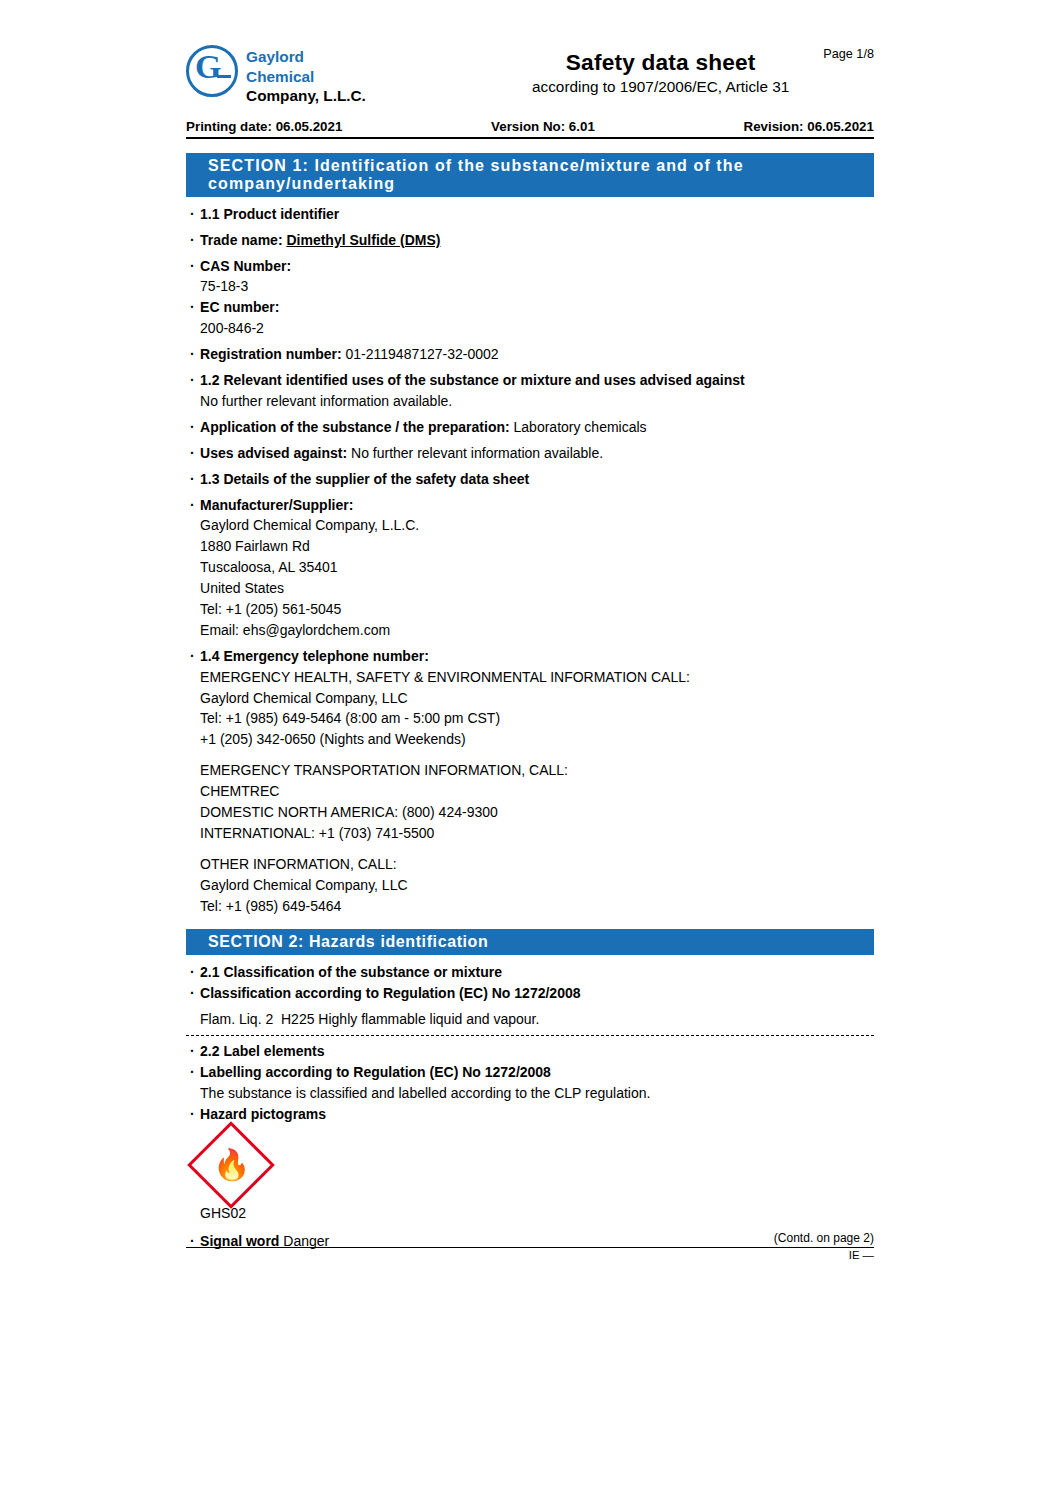Gaylord
Chemical
Company, L.L.C.
Safety data sheet
according to 1907/2006/EC, Article 31
Page 1/8
Printing date: 06.05.2021
Version No: 6.01
Revision: 06.05.2021
SECTION 1: Identification of the substance/mixture and of the company/undertaking
1.1 Product identifier
Trade name: Dimethyl Sulfide (DMS)
CAS Number:
75-18-3
EC number:
200-846-2
Registration number: 01-2119487127-32-0002
1.2 Relevant identified uses of the substance or mixture and uses advised against
No further relevant information available.
Application of the substance / the preparation: Laboratory chemicals
Uses advised against: No further relevant information available.
1.3 Details of the supplier of the safety data sheet
Manufacturer/Supplier:
Gaylord Chemical Company, L.L.C.
1880 Fairlawn Rd
Tuscaloosa, AL 35401
United States
Tel: +1 (205) 561-5045
Email: ehs@gaylordchem.com
1.4 Emergency telephone number:
EMERGENCY HEALTH, SAFETY & ENVIRONMENTAL INFORMATION CALL:
Gaylord Chemical Company, LLC
Tel: +1 (985) 649-5464 (8:00 am - 5:00 pm CST)
+1 (205) 342-0650 (Nights and Weekends)
EMERGENCY TRANSPORTATION INFORMATION, CALL:
CHEMTREC
DOMESTIC NORTH AMERICA: (800) 424-9300
INTERNATIONAL: +1 (703) 741-5500
OTHER INFORMATION, CALL:
Gaylord Chemical Company, LLC
Tel: +1 (985) 649-5464
SECTION 2: Hazards identification
2.1 Classification of the substance or mixture
Classification according to Regulation (EC) No 1272/2008
Flam. Liq. 2 H225 Highly flammable liquid and vapour.
2.2 Label elements
Labelling according to Regulation (EC) No 1272/2008
The substance is classified and labelled according to the CLP regulation.
Hazard pictograms
🔥
GHS02
Signal word Danger
(Contd. on page 2)
IE —